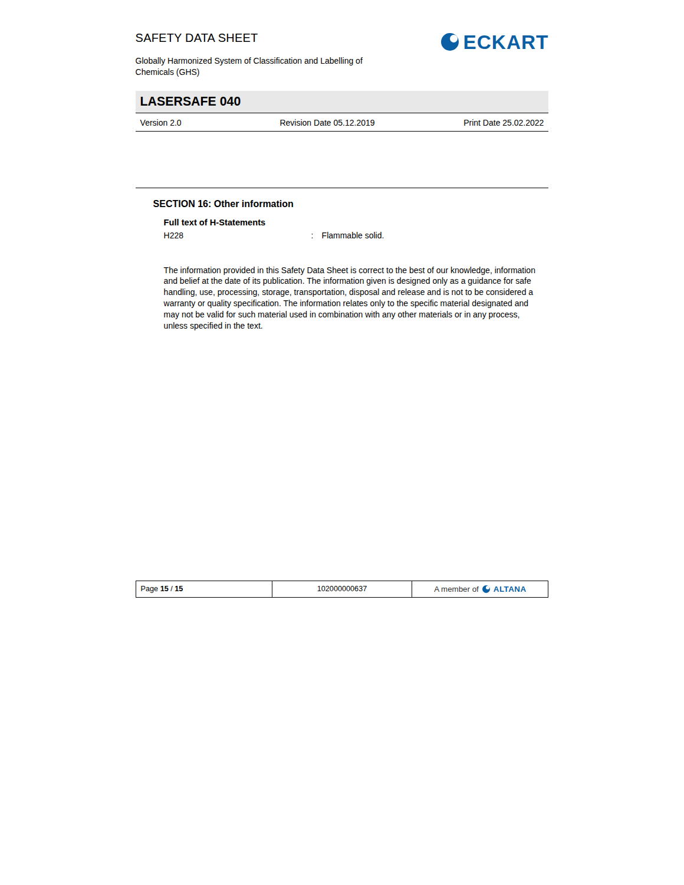SAFETY DATA SHEET
Globally Harmonized System of Classification and Labelling of
Chemicals (GHS)
ECKART
LASERSAFE 040
Version 2.0
Revision Date 05.12.2019
Print Date 25.02.2022
SECTION 16: Other information
Full text of H-Statements
H228 : Flammable solid.
The information provided in this Safety Data Sheet is correct to the best of our knowledge, information and belief at the date of its publication. The information given is designed only as a guidance for safe handling, use, processing, storage, transportation, disposal and release and is not to be considered a warranty or quality specification. The information relates only to the specific material designated and may not be valid for such material used in combination with any other materials or in any process, unless specified in the text.
| Page 15 / 15 | 102000000637 | A member of ALTANA |